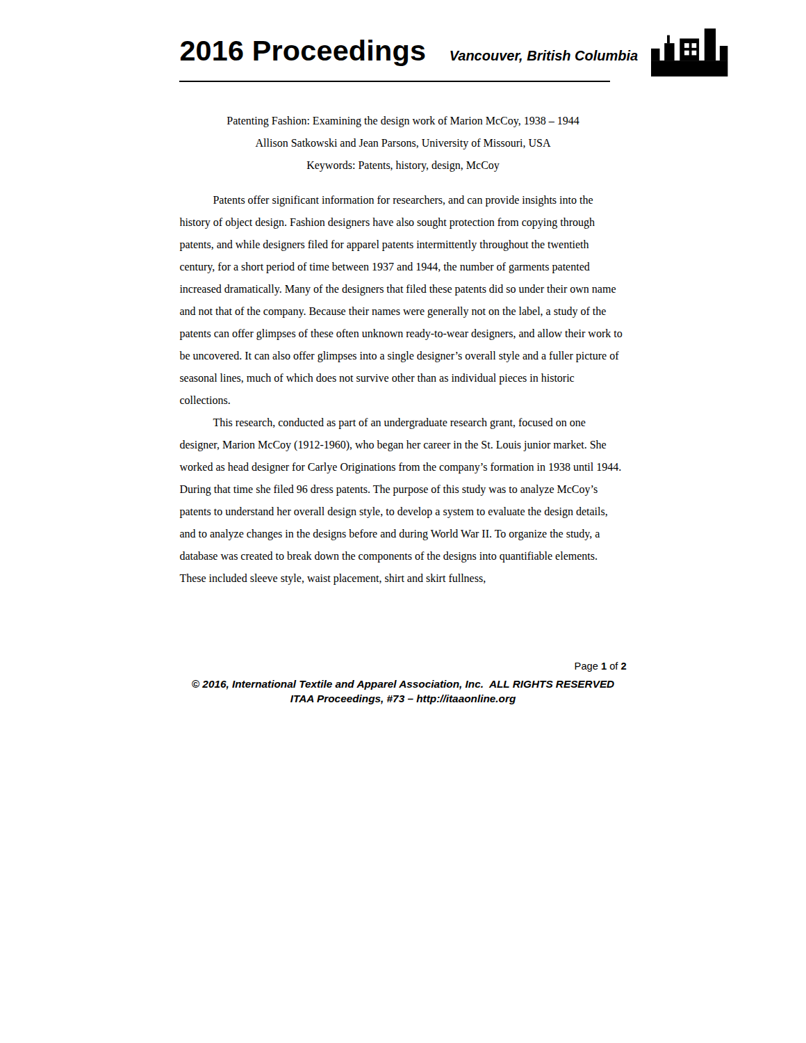2016 Proceedings
Vancouver, British Columbia
Patenting Fashion: Examining the design work of Marion McCoy, 1938 – 1944
Allison Satkowski and Jean Parsons, University of Missouri, USA
Keywords: Patents, history, design, McCoy
Patents offer significant information for researchers, and can provide insights into the history of object design. Fashion designers have also sought protection from copying through patents, and while designers filed for apparel patents intermittently throughout the twentieth century, for a short period of time between 1937 and 1944, the number of garments patented increased dramatically. Many of the designers that filed these patents did so under their own name and not that of the company. Because their names were generally not on the label, a study of the patents can offer glimpses of these often unknown ready-to-wear designers, and allow their work to be uncovered. It can also offer glimpses into a single designer’s overall style and a fuller picture of seasonal lines, much of which does not survive other than as individual pieces in historic collections.
This research, conducted as part of an undergraduate research grant, focused on one designer, Marion McCoy (1912-1960), who began her career in the St. Louis junior market. She worked as head designer for Carlye Originations from the company’s formation in 1938 until 1944. During that time she filed 96 dress patents. The purpose of this study was to analyze McCoy’s patents to understand her overall design style, to develop a system to evaluate the design details, and to analyze changes in the designs before and during World War II. To organize the study, a database was created to break down the components of the designs into quantifiable elements. These included sleeve style, waist placement, shirt and skirt fullness,
Page 1 of 2
© 2016, International Textile and Apparel Association, Inc. ALL RIGHTS RESERVED
ITAA Proceedings, #73 – http://itaaonline.org